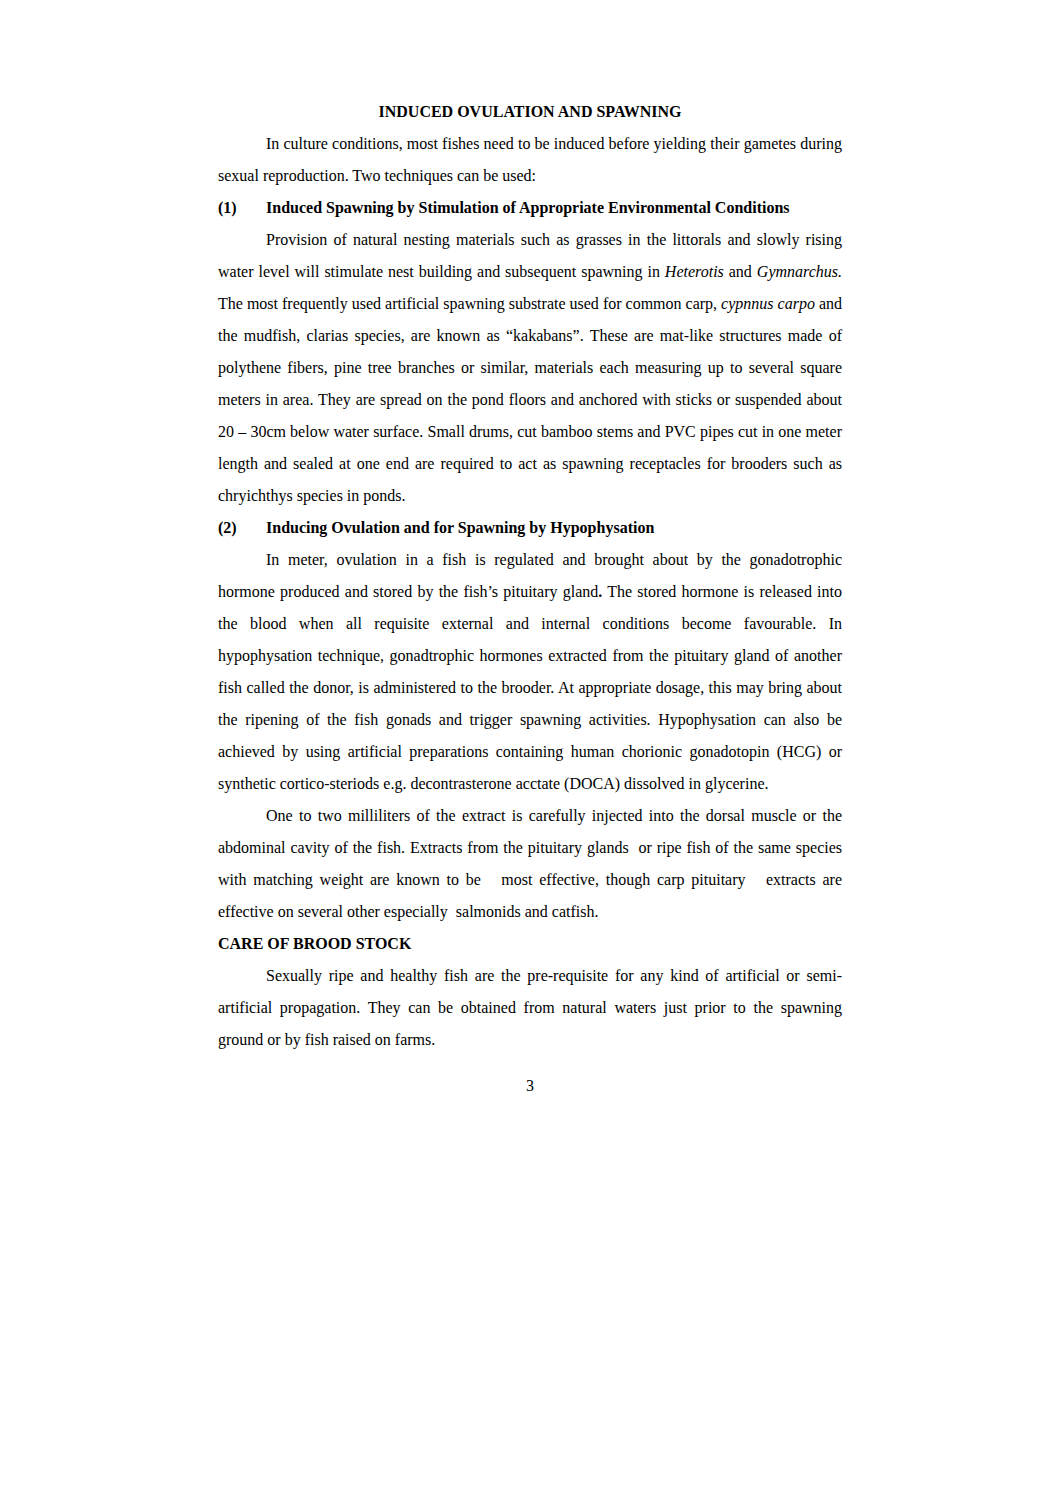Induced Ovulation and Spawning
In culture conditions, most fishes need to be induced before yielding their gametes during sexual reproduction. Two techniques can be used:
(1) Induced Spawning by Stimulation of Appropriate Environmental Conditions
Provision of natural nesting materials such as grasses in the littorals and slowly rising water level will stimulate nest building and subsequent spawning in Heterotis and Gymnarchus. The most frequently used artificial spawning substrate used for common carp, cypnnus carpo and the mudfish, clarias species, are known as “kakabans”. These are mat-like structures made of polythene fibers, pine tree branches or similar, materials each measuring up to several square meters in area. They are spread on the pond floors and anchored with sticks or suspended about 20 – 30cm below water surface. Small drums, cut bamboo stems and PVC pipes cut in one meter length and sealed at one end are required to act as spawning receptacles for brooders such as chryichthys species in ponds.
(2) Inducing Ovulation and for Spawning by Hypophysation
In meter, ovulation in a fish is regulated and brought about by the gonadotrophic hormone produced and stored by the fish’s pituitary gland. The stored hormone is released into the blood when all requisite external and internal conditions become favourable. In hypophysation technique, gonadtrophic hormones extracted from the pituitary gland of another fish called the donor, is administered to the brooder. At appropriate dosage, this may bring about the ripening of the fish gonads and trigger spawning activities. Hypophysation can also be achieved by using artificial preparations containing human chorionic gonadotopin (HCG) or synthetic cortico-steriods e.g. decontrasterone acctate (DOCA) dissolved in glycerine.
One to two milliliters of the extract is carefully injected into the dorsal muscle or the abdominal cavity of the fish. Extracts from the pituitary glands or ripe fish of the same species with matching weight are known to be most effective, though carp pituitary extracts are effective on several other especially salmonids and catfish.
CARE OF BROOD STOCK
Sexually ripe and healthy fish are the pre-requisite for any kind of artificial or semi-artificial propagation. They can be obtained from natural waters just prior to the spawning ground or by fish raised on farms.
3